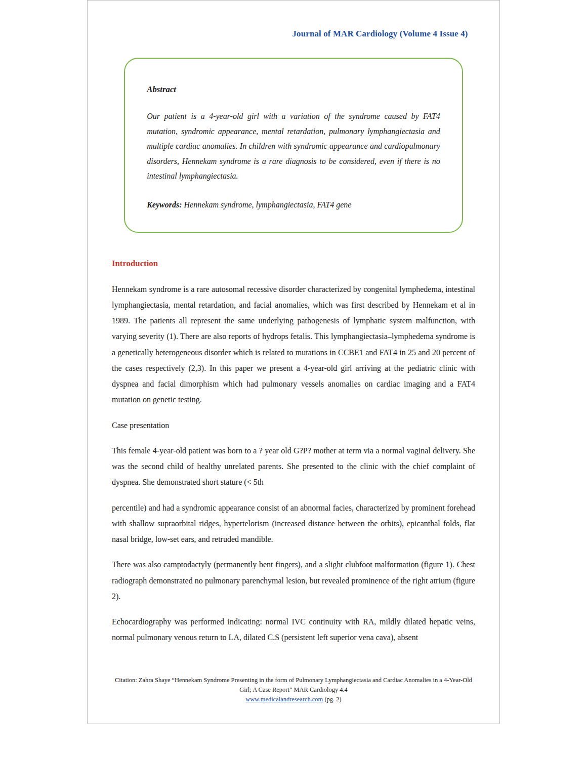Journal of MAR Cardiology (Volume 4 Issue 4)
Abstract
Our patient is a 4-year-old girl with a variation of the syndrome caused by FAT4 mutation, syndromic appearance, mental retardation, pulmonary lymphangiectasia and multiple cardiac anomalies. In children with syndromic appearance and cardiopulmonary disorders, Hennekam syndrome is a rare diagnosis to be considered, even if there is no intestinal lymphangiectasia.
Keywords: Hennekam syndrome, lymphangiectasia, FAT4 gene
Introduction
Hennekam syndrome is a rare autosomal recessive disorder characterized by congenital lymphedema, intestinal lymphangiectasia, mental retardation, and facial anomalies, which was first described by Hennekam et al in 1989. The patients all represent the same underlying pathogenesis of lymphatic system malfunction, with varying severity (1). There are also reports of hydrops fetalis. This lymphangiectasia–lymphedema syndrome is a genetically heterogeneous disorder which is related to mutations in CCBE1 and FAT4 in 25 and 20 percent of the cases respectively (2,3). In this paper we present a 4-year-old girl arriving at the pediatric clinic with dyspnea and facial dimorphism which had pulmonary vessels anomalies on cardiac imaging and a FAT4 mutation on genetic testing.
Case presentation
This female 4-year-old patient was born to a ? year old G?P? mother at term via a normal vaginal delivery. She was the second child of healthy unrelated parents. She presented to the clinic with the chief complaint of dyspnea. She demonstrated short stature (< 5th
percentile) and had a syndromic appearance consist of an abnormal facies, characterized by prominent forehead with shallow supraorbital ridges, hypertelorism (increased distance between the orbits), epicanthal folds, flat nasal bridge, low-set ears, and retruded mandible.
There was also camptodactyly (permanently bent fingers), and a slight clubfoot malformation (figure 1). Chest radiograph demonstrated no pulmonary parenchymal lesion, but revealed prominence of the right atrium (figure 2).
Echocardiography was performed indicating: normal IVC continuity with RA, mildly dilated hepatic veins, normal pulmonary venous return to LA, dilated C.S (persistent left superior vena cava), absent
Citation: Zahra Shaye “Hennekam Syndrome Presenting in the form of Pulmonary Lymphangiectasia and Cardiac Anomalies in a 4-Year-Old Girl; A Case Report” MAR Cardiology 4.4
www.medicalandresearch.com (pg. 2)